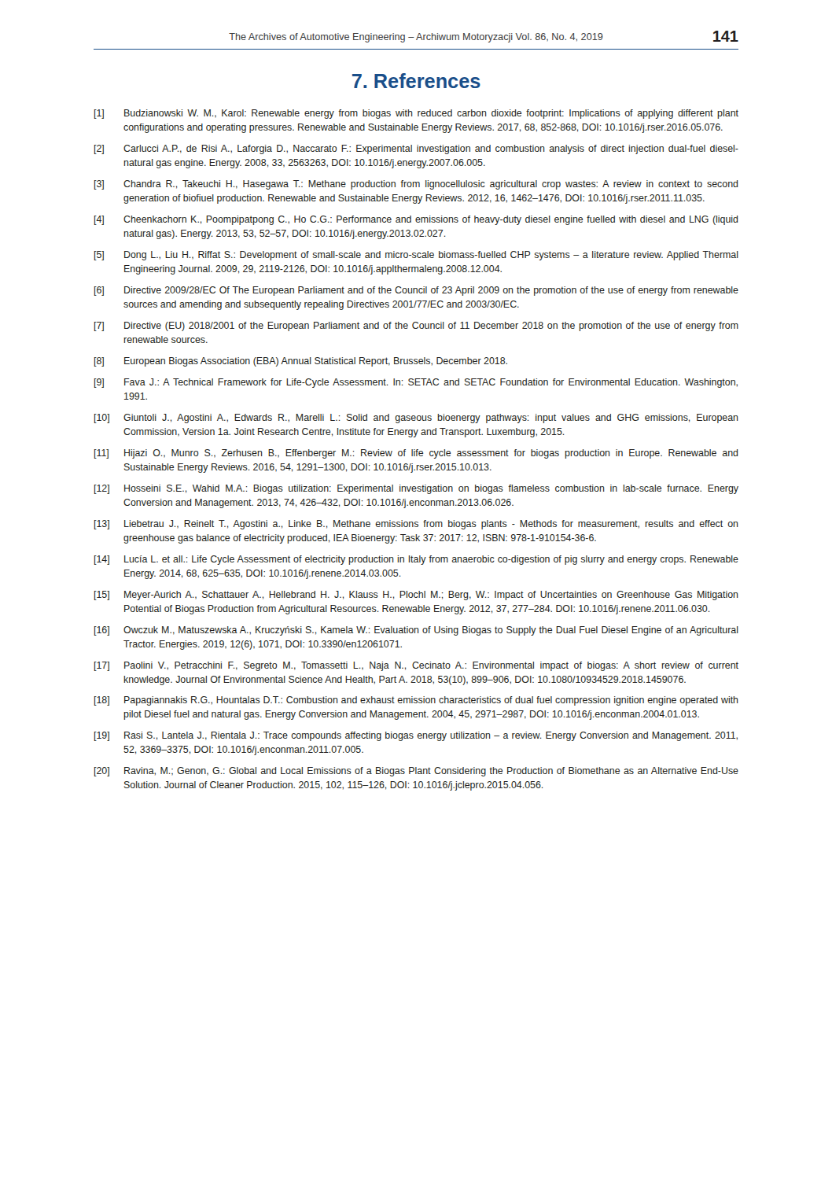The Archives of Automotive Engineering – Archiwum Motoryzacji Vol. 86, No. 4, 2019
141
7. References
[1] Budzianowski W. M., Karol: Renewable energy from biogas with reduced carbon dioxide footprint: Implications of applying different plant configurations and operating pressures. Renewable and Sustainable Energy Reviews. 2017, 68, 852-868, DOI: 10.1016/j.rser.2016.05.076.
[2] Carlucci A.P., de Risi A., Laforgia D., Naccarato F.: Experimental investigation and combustion analysis of direct injection dual-fuel diesel-natural gas engine. Energy. 2008, 33, 2563263, DOI: 10.1016/j.energy.2007.06.005.
[3] Chandra R., Takeuchi H., Hasegawa T.: Methane production from lignocellulosic agricultural crop wastes: A review in context to second generation of biofiuel production. Renewable and Sustainable Energy Reviews. 2012, 16, 1462–1476, DOI: 10.1016/j.rser.2011.11.035.
[4] Cheenkachorn K., Poompipatpong C., Ho C.G.: Performance and emissions of heavy-duty diesel engine fuelled with diesel and LNG (liquid natural gas). Energy. 2013, 53, 52–57, DOI: 10.1016/j.energy.2013.02.027.
[5] Dong L., Liu H., Riffat S.: Development of small-scale and micro-scale biomass-fuelled CHP systems – a literature review. Applied Thermal Engineering Journal. 2009, 29, 2119-2126, DOI: 10.1016/j.applthermaleng.2008.12.004.
[6] Directive 2009/28/EC Of The European Parliament and of the Council of 23 April 2009 on the promotion of the use of energy from renewable sources and amending and subsequently repealing Directives 2001/77/EC and 2003/30/EC.
[7] Directive (EU) 2018/2001 of the European Parliament and of the Council of 11 December 2018 on the promotion of the use of energy from renewable sources.
[8] European Biogas Association (EBA) Annual Statistical Report, Brussels, December 2018.
[9] Fava J.: A Technical Framework for Life-Cycle Assessment. In: SETAC and SETAC Foundation for Environmental Education. Washington, 1991.
[10] Giuntoli J., Agostini A., Edwards R., Marelli L.: Solid and gaseous bioenergy pathways: input values and GHG emissions, European Commission, Version 1a. Joint Research Centre, Institute for Energy and Transport. Luxemburg, 2015.
[11] Hijazi O., Munro S., Zerhusen B., Effenberger M.: Review of life cycle assessment for biogas production in Europe. Renewable and Sustainable Energy Reviews. 2016, 54, 1291–1300, DOI: 10.1016/j.rser.2015.10.013.
[12] Hosseini S.E., Wahid M.A.: Biogas utilization: Experimental investigation on biogas flameless combustion in lab-scale furnace. Energy Conversion and Management. 2013, 74, 426–432, DOI: 10.1016/j.enconman.2013.06.026.
[13] Liebetrau J., Reinelt T., Agostini a., Linke B., Methane emissions from biogas plants - Methods for measurement, results and effect on greenhouse gas balance of electricity produced, IEA Bioenergy: Task 37: 2017: 12, ISBN: 978-1-910154-36-6.
[14] Lucía L. et all.: Life Cycle Assessment of electricity production in Italy from anaerobic co-digestion of pig slurry and energy crops. Renewable Energy. 2014, 68, 625–635, DOI: 10.1016/j.renene.2014.03.005.
[15] Meyer-Aurich A., Schattauer A., Hellebrand H. J., Klauss H., Plochl M.; Berg, W.: Impact of Uncertainties on Greenhouse Gas Mitigation Potential of Biogas Production from Agricultural Resources. Renewable Energy. 2012, 37, 277–284. DOI: 10.1016/j.renene.2011.06.030.
[16] Owczuk M., Matuszewska A., Kruczyński S., Kamela W.: Evaluation of Using Biogas to Supply the Dual Fuel Diesel Engine of an Agricultural Tractor. Energies. 2019, 12(6), 1071, DOI: 10.3390/en12061071.
[17] Paolini V., Petracchini F., Segreto M., Tomassetti L., Naja N., Cecinato A.: Environmental impact of biogas: A short review of current knowledge. Journal Of Environmental Science And Health, Part A. 2018, 53(10), 899–906, DOI: 10.1080/10934529.2018.1459076.
[18] Papagiannakis R.G., Hountalas D.T.: Combustion and exhaust emission characteristics of dual fuel compression ignition engine operated with pilot Diesel fuel and natural gas. Energy Conversion and Management. 2004, 45, 2971–2987, DOI: 10.1016/j.enconman.2004.01.013.
[19] Rasi S., Lantela J., Rientala J.: Trace compounds affecting biogas energy utilization – a review. Energy Conversion and Management. 2011, 52, 3369–3375, DOI: 10.1016/j.enconman.2011.07.005.
[20] Ravina, M.; Genon, G.: Global and Local Emissions of a Biogas Plant Considering the Production of Biomethane as an Alternative End-Use Solution. Journal of Cleaner Production. 2015, 102, 115–126, DOI: 10.1016/j.jclepro.2015.04.056.